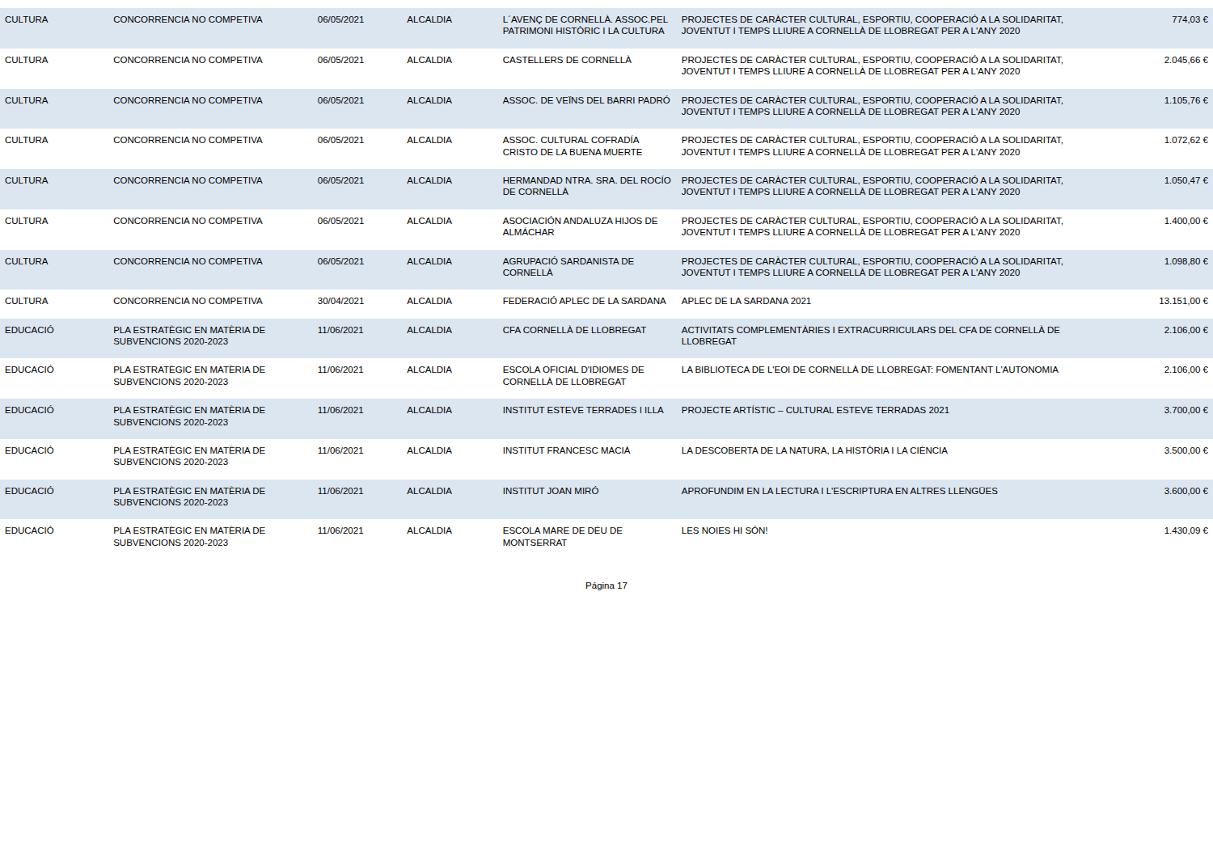| CULTURA | CONCORRENCIA NO COMPETIVA | 06/05/2021 | ALCALDIA | L´AVENÇ DE CORNELLÀ. ASSOC.PEL PATRIMONI HISTÒRIC I LA CULTURA | PROJECTES DE CARÀCTER CULTURAL, ESPORTIU, COOPERACIÓ A LA SOLIDARITAT, JOVENTUT I TEMPS LLIURE A CORNELLÀ DE LLOBREGAT PER A L'ANY 2020 | 774,03 € |
| CULTURA | CONCORRENCIA NO COMPETIVA | 06/05/2021 | ALCALDIA | CASTELLERS DE CORNELLÀ | PROJECTES DE CARÀCTER CULTURAL, ESPORTIU, COOPERACIÓ A LA SOLIDARITAT, JOVENTUT I TEMPS LLIURE A CORNELLÀ DE LLOBREGAT PER A L'ANY 2020 | 2.045,66 € |
| CULTURA | CONCORRENCIA NO COMPETIVA | 06/05/2021 | ALCALDIA | ASSOC. DE VEÏNS DEL BARRI PADRÓ | PROJECTES DE CARÀCTER CULTURAL, ESPORTIU, COOPERACIÓ A LA SOLIDARITAT, JOVENTUT I TEMPS LLIURE A CORNELLÀ DE LLOBREGAT PER A L'ANY 2020 | 1.105,76 € |
| CULTURA | CONCORRENCIA NO COMPETIVA | 06/05/2021 | ALCALDIA | ASSOC. CULTURAL COFRADÍA CRISTO DE LA BUENA MUERTE | PROJECTES DE CARÀCTER CULTURAL, ESPORTIU, COOPERACIÓ A LA SOLIDARITAT, JOVENTUT I TEMPS LLIURE A CORNELLÀ DE LLOBREGAT PER A L'ANY 2020 | 1.072,62 € |
| CULTURA | CONCORRENCIA NO COMPETIVA | 06/05/2021 | ALCALDIA | HERMANDAD NTRA. SRA. DEL ROCÍO DE CORNELLÀ | PROJECTES DE CARÀCTER CULTURAL, ESPORTIU, COOPERACIÓ A LA SOLIDARITAT, JOVENTUT I TEMPS LLIURE A CORNELLÀ DE LLOBREGAT PER A L'ANY 2020 | 1.050,47 € |
| CULTURA | CONCORRENCIA NO COMPETIVA | 06/05/2021 | ALCALDIA | ASOCIACIÓN ANDALUZA HIJOS DE ALMÁCHAR | PROJECTES DE CARÀCTER CULTURAL, ESPORTIU, COOPERACIÓ A LA SOLIDARITAT, JOVENTUT I TEMPS LLIURE A CORNELLÀ DE LLOBREGAT PER A L'ANY 2020 | 1.400,00 € |
| CULTURA | CONCORRENCIA NO COMPETIVA | 06/05/2021 | ALCALDIA | AGRUPACIÓ SARDANISTA DE CORNELLÀ | PROJECTES DE CARÀCTER CULTURAL, ESPORTIU, COOPERACIÓ A LA SOLIDARITAT, JOVENTUT I TEMPS LLIURE A CORNELLÀ DE LLOBREGAT PER A L'ANY 2020 | 1.098,80 € |
| CULTURA | CONCORRENCIA NO COMPETIVA | 30/04/2021 | ALCALDIA | FEDERACIÓ APLEC DE LA SARDANA | APLEC DE LA SARDANA 2021 | 13.151,00 € |
| EDUCACIÓ | PLA ESTRATÈGIC EN MATÈRIA DE SUBVENCIONS 2020-2023 | 11/06/2021 | ALCALDIA | CFA CORNELLÀ DE LLOBREGAT | ACTIVITATS COMPLEMENTÀRIES I EXTRACURRICULARS DEL CFA DE CORNELLÀ DE LLOBREGAT | 2.106,00 € |
| EDUCACIÓ | PLA ESTRATÈGIC EN MATÈRIA DE SUBVENCIONS 2020-2023 | 11/06/2021 | ALCALDIA | ESCOLA OFICIAL D'IDIOMES DE CORNELLÀ DE LLOBREGAT | LA BIBLIOTECA DE L'EOI DE CORNELLÀ DE LLOBREGAT: FOMENTANT L'AUTONOMIA | 2.106,00 € |
| EDUCACIÓ | PLA ESTRATÈGIC EN MATÈRIA DE SUBVENCIONS 2020-2023 | 11/06/2021 | ALCALDIA | INSTITUT ESTEVE TERRADES I ILLA | PROJECTE ARTÍSTIC – CULTURAL ESTEVE TERRADAS 2021 | 3.700,00 € |
| EDUCACIÓ | PLA ESTRATÈGIC EN MATÈRIA DE SUBVENCIONS 2020-2023 | 11/06/2021 | ALCALDIA | INSTITUT FRANCESC MACIÀ | LA DESCOBERTA DE LA NATURA, LA HISTÒRIA I LA CIÈNCIA | 3.500,00 € |
| EDUCACIÓ | PLA ESTRATÈGIC EN MATÈRIA DE SUBVENCIONS 2020-2023 | 11/06/2021 | ALCALDIA | INSTITUT JOAN MIRÓ | APROFUNDIM EN LA LECTURA I L'ESCRIPTURA EN ALTRES LLENGÜES | 3.600,00 € |
| EDUCACIÓ | PLA ESTRATÈGIC EN MATÈRIA DE SUBVENCIONS 2020-2023 | 11/06/2021 | ALCALDIA | ESCOLA MARE DE DÉU DE MONTSERRAT | LES NOIES HI SÓN! | 1.430,09 € |
Página 17